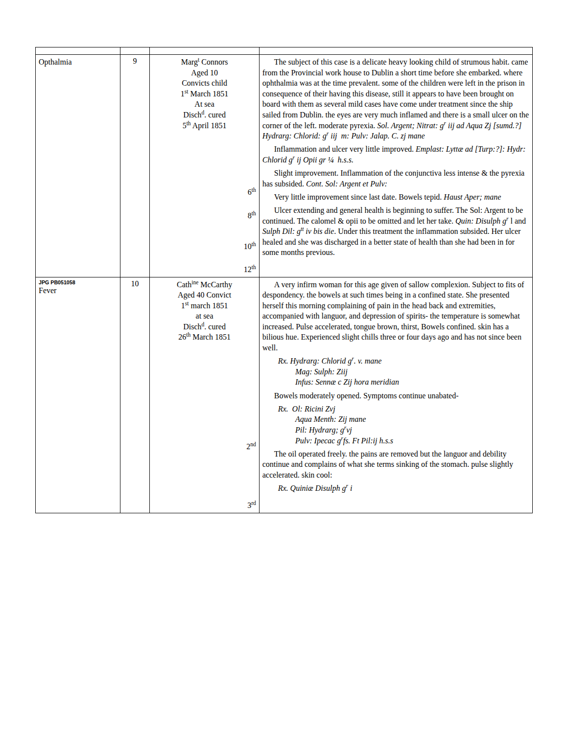| Opthalmia | 9 | Marg t Connors Aged 10 Convicts child 1 st March 1851 At sea Disch d . cured 5 th April 1851 6 th 8 th 10 th 12 th | The subject of this case is a delicate heavy looking child of strumous habit. came from the Provincial work house to Dublin a short time before she embarked. where ophthalmia was at the time prevalent. some of the children were left in the prison in consequence of their having this disease, still it appears to have been brought on board with them as several mild cases have come under treatment since the ship sailed from Dublin. the eyes are very much inflamed and there is a small ulcer on the corner of the left. moderate pyrexia. Sol. Argent; Nitrat: g r iij ad Aqua Zj [sumd.?] Hydrarg: Chlorid: g r iij m: Pulv: Jalap. C. zj mane Inflammation and ulcer very little improved. Emplast: Lyttæ ad [Turp:?]: Hydr: Chlorid g r ij Opii gr ¼ h.s.s. Slight improvement. Inflammation of the conjunctiva less intense & the pyrexia has subsided. Cont. Sol: Argent et Pulv: Very little improvement since last date. Bowels tepid. Haust Aper; mane Ulcer extending and general health is beginning to suffer. The Sol: Argent to be continued. The calomel & opii to be omitted and let her take. Quin: Disulph g r l and Sulph Dil: g tt iv bis die . Under this treatment the inflammation subsided. Her ulcer healed and she was discharged in a better state of health than she had been in for some months previous. |
| JPG PB051058 Fever | 10 | Cath ine McCarthy Aged 40 Convict 1 st march 1851 at sea Disch d . cured 26 th March 1851 2 nd 3 rd | A very infirm woman for this age given of sallow complexion. Subject to fits of despondency. the bowels at such times being in a confined state. She presented herself this morning complaining of pain in the head back and extremities, accompanied with languor, and depression of spirits- the temperature is somewhat increased. Pulse accelerated, tongue brown, thirst, Bowels confined. skin has a bilious hue. Experienced slight chills three or four days ago and has not since been well. Rx. Hydrarg: Chlorid g r . v. mane Mag: Sulph: Ziij Infus: Sennæ c Zij hora meridian Bowels moderately opened. Symptoms continue unabated- Rx. Ol: Ricini Zvj Aqua Menth: Zij mane Pil: Hydrarg; g r vj Pulv: Ipecac g r fs. Ft Pil:ij h.s.s The oil operated freely. the pains are removed but the languor and debility continue and complains of what she terms sinking of the stomach. pulse slightly accelerated. skin cool: Rx. Quiniæ Disulph g r i |